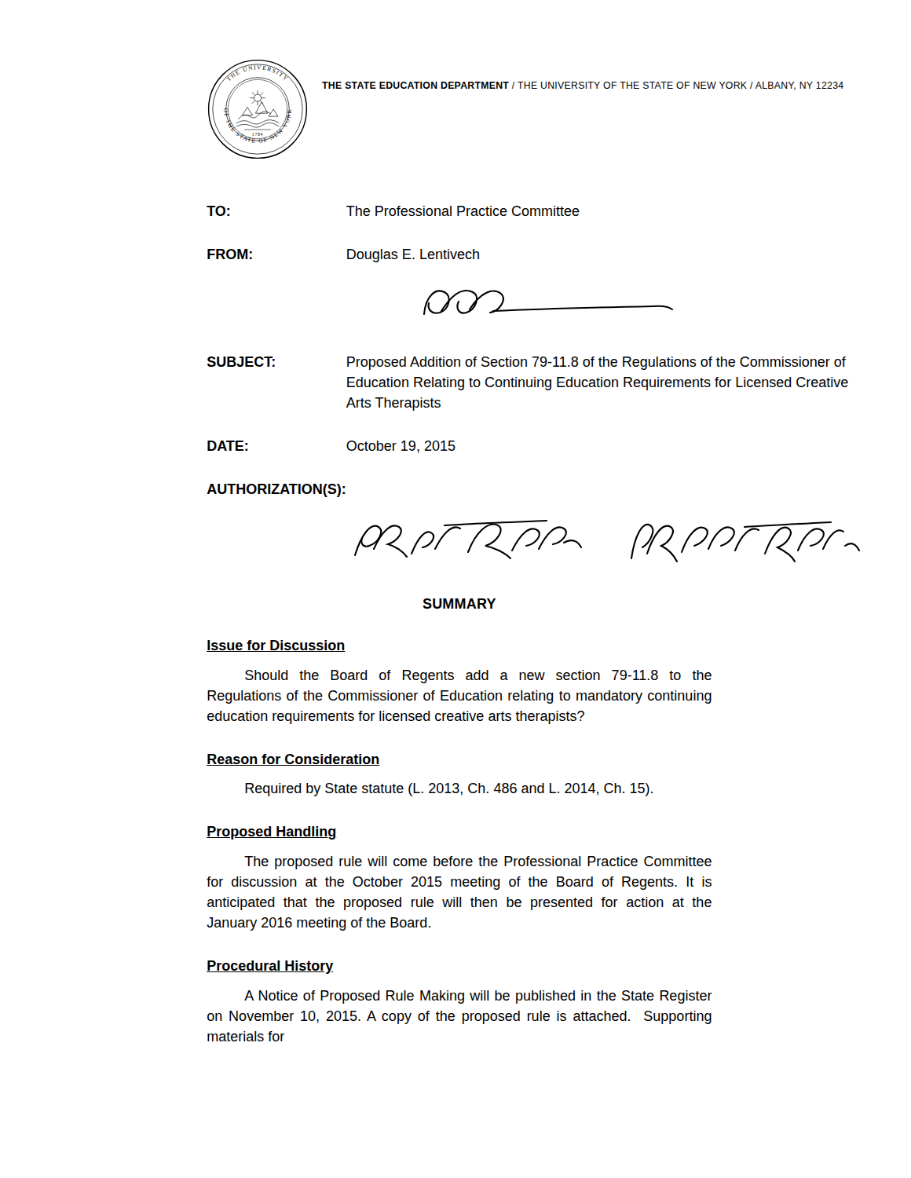THE UNIVERSITY OF THE STATE OF NEW YORK 1784
THE STATE EDUCATION DEPARTMENT / THE UNIVERSITY OF THE STATE OF NEW YORK / ALBANY, NY 12234
| TO: | The Professional Practice Committee |
| FROM: | Douglas E. Lentivech |
| SUBJECT: | Proposed Addition of Section 79-11.8 of the Regulations of the Commissioner of Education Relating to Continuing Education Requirements for Licensed Creative Arts Therapists |
| DATE: | October 19, 2015 |
| AUTHORIZATION(S): | |
SUMMARY
Issue for Discussion
Should the Board of Regents add a new section 79-11.8 to the Regulations of the Commissioner of Education relating to mandatory continuing education requirements for licensed creative arts therapists?
Reason for Consideration
Required by State statute (L. 2013, Ch. 486 and L. 2014, Ch. 15).
Proposed Handling
The proposed rule will come before the Professional Practice Committee for discussion at the October 2015 meeting of the Board of Regents. It is anticipated that the proposed rule will then be presented for action at the January 2016 meeting of the Board.
Procedural History
A Notice of Proposed Rule Making will be published in the State Register on November 10, 2015. A copy of the proposed rule is attached. Supporting materials for